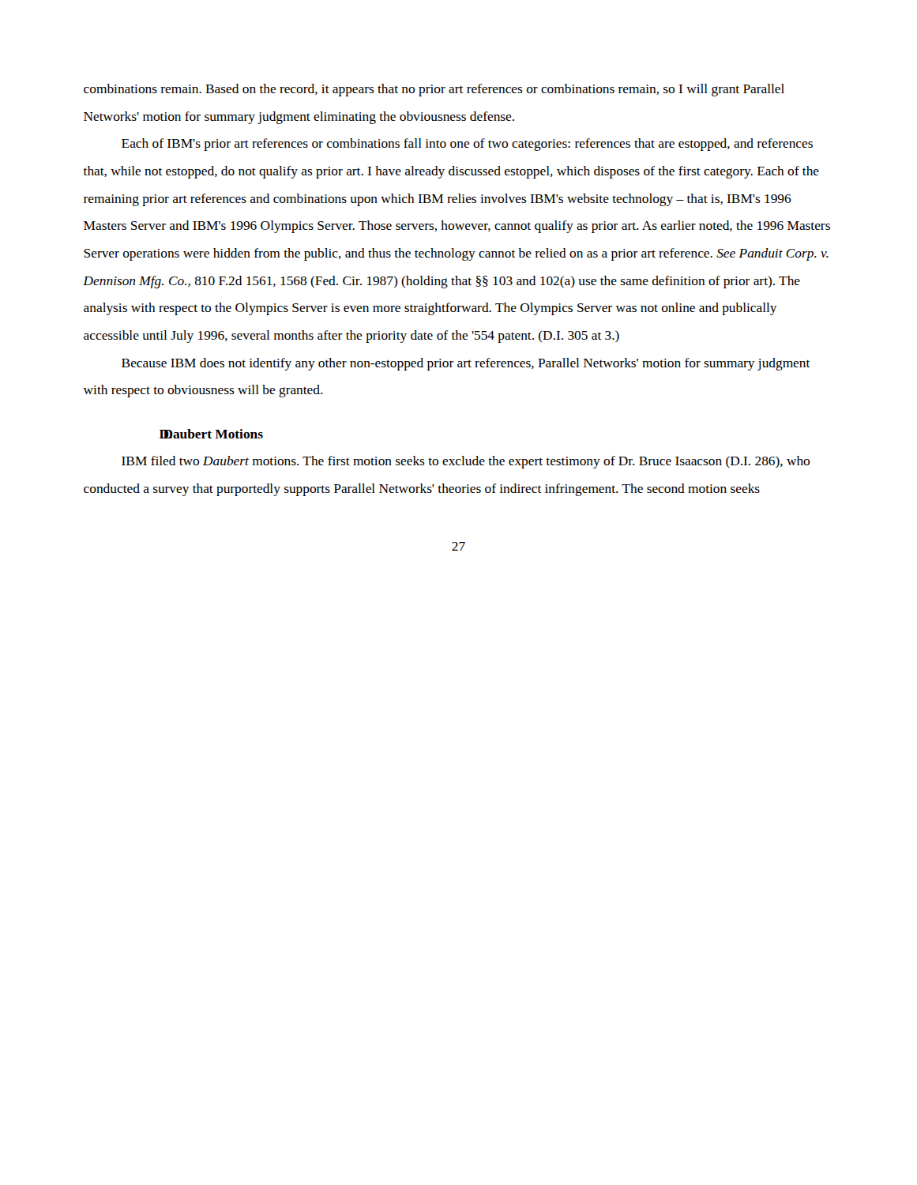combinations remain. Based on the record, it appears that no prior art references or combinations remain, so I will grant Parallel Networks' motion for summary judgment eliminating the obviousness defense.
Each of IBM's prior art references or combinations fall into one of two categories: references that are estopped, and references that, while not estopped, do not qualify as prior art. I have already discussed estoppel, which disposes of the first category. Each of the remaining prior art references and combinations upon which IBM relies involves IBM's website technology – that is, IBM's 1996 Masters Server and IBM's 1996 Olympics Server. Those servers, however, cannot qualify as prior art. As earlier noted, the 1996 Masters Server operations were hidden from the public, and thus the technology cannot be relied on as a prior art reference. See Panduit Corp. v. Dennison Mfg. Co., 810 F.2d 1561, 1568 (Fed. Cir. 1987) (holding that §§ 103 and 102(a) use the same definition of prior art). The analysis with respect to the Olympics Server is even more straightforward. The Olympics Server was not online and publically accessible until July 1996, several months after the priority date of the '554 patent. (D.I. 305 at 3.)
Because IBM does not identify any other non-estopped prior art references, Parallel Networks' motion for summary judgment with respect to obviousness will be granted.
D. Daubert Motions
IBM filed two Daubert motions. The first motion seeks to exclude the expert testimony of Dr. Bruce Isaacson (D.I. 286), who conducted a survey that purportedly supports Parallel Networks' theories of indirect infringement. The second motion seeks
27